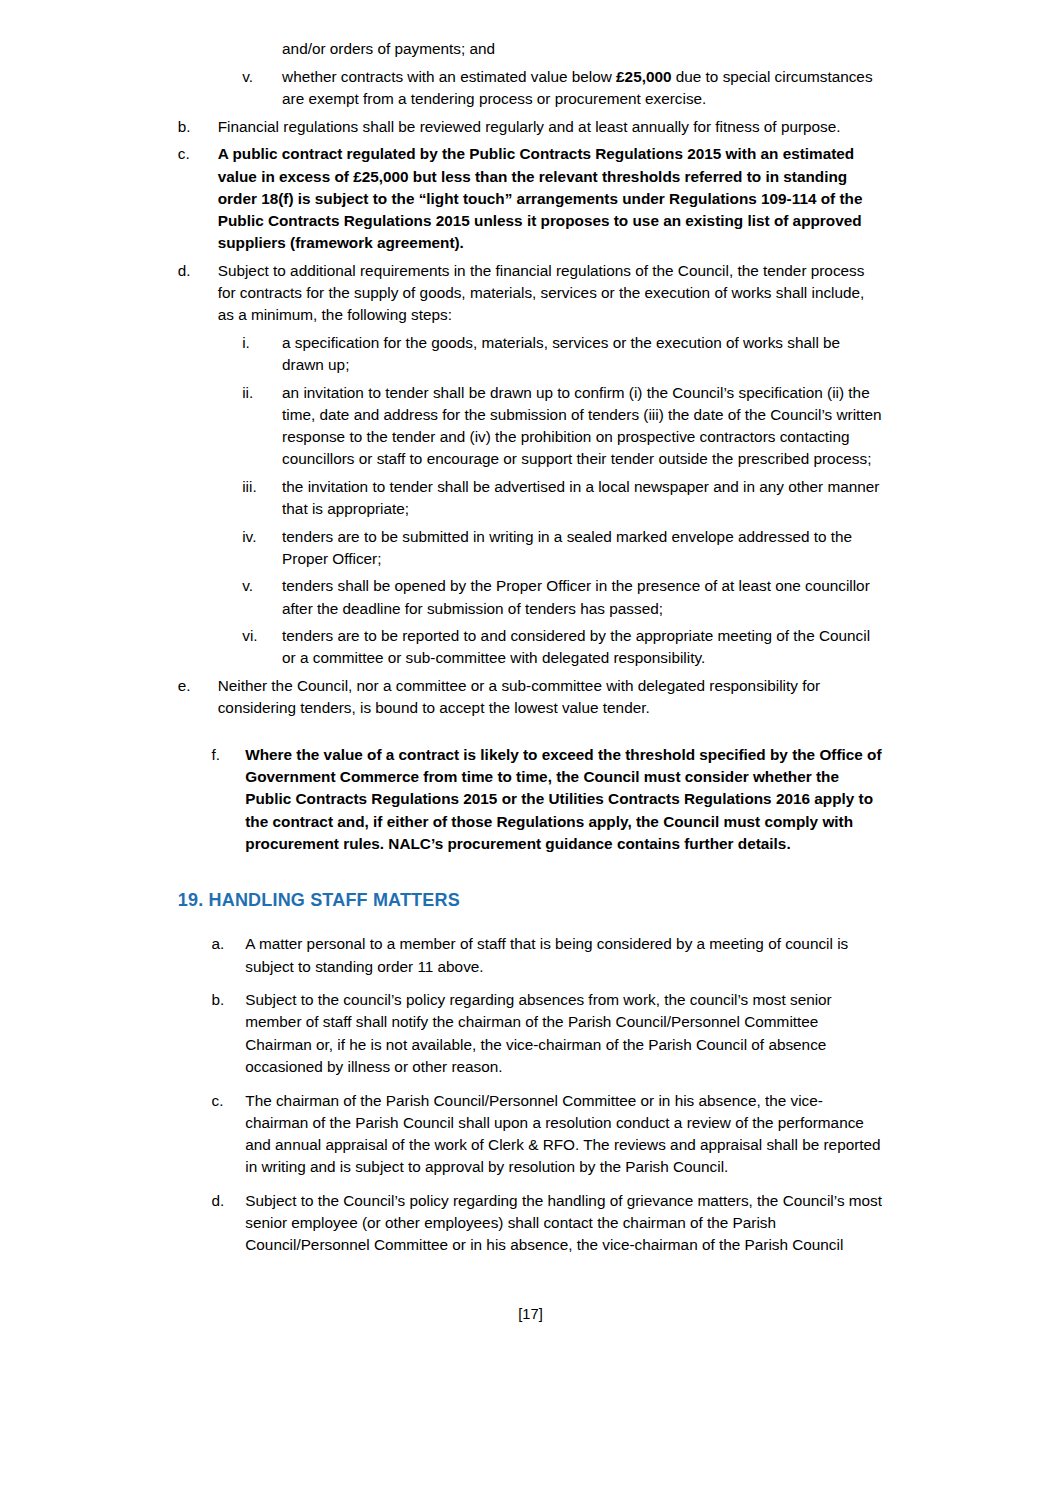and/or orders of payments; and
v.
whether contracts with an estimated value below £25,000 due to special circumstances are exempt from a tendering process or procurement exercise.
b.
Financial regulations shall be reviewed regularly and at least annually for fitness of purpose.
c.
A public contract regulated by the Public Contracts Regulations 2015 with an estimated value in excess of £25,000 but less than the relevant thresholds referred to in standing order 18(f) is subject to the “light touch” arrangements under Regulations 109-114 of the Public Contracts Regulations 2015 unless it proposes to use an existing list of approved suppliers (framework agreement).
d.
Subject to additional requirements in the financial regulations of the Council, the tender process for contracts for the supply of goods, materials, services or the execution of works shall include, as a minimum, the following steps:
i.
a specification for the goods, materials, services or the execution of works shall be drawn up;
ii.
an invitation to tender shall be drawn up to confirm (i) the Council’s specification (ii) the time, date and address for the submission of tenders (iii) the date of the Council’s written response to the tender and (iv) the prohibition on prospective contractors contacting councillors or staff to encourage or support their tender outside the prescribed process;
iii.
the invitation to tender shall be advertised in a local newspaper and in any other manner that is appropriate;
iv.
tenders are to be submitted in writing in a sealed marked envelope addressed to the Proper Officer;
v.
tenders shall be opened by the Proper Officer in the presence of at least one councillor after the deadline for submission of tenders has passed;
vi.
tenders are to be reported to and considered by the appropriate meeting of the Council or a committee or sub-committee with delegated responsibility.
e.
Neither the Council, nor a committee or a sub-committee with delegated responsibility for considering tenders, is bound to accept the lowest value tender.
f.
Where the value of a contract is likely to exceed the threshold specified by the Office of Government Commerce from time to time, the Council must consider whether the Public Contracts Regulations 2015 or the Utilities Contracts Regulations 2016 apply to the contract and, if either of those Regulations apply, the Council must comply with procurement rules. NALC’s procurement guidance contains further details.
19. HANDLING STAFF MATTERS
a.
A matter personal to a member of staff that is being considered by a meeting of council is subject to standing order 11 above.
b.
Subject to the council’s policy regarding absences from work, the council’s most senior member of staff shall notify the chairman of the Parish Council/Personnel Committee Chairman or, if he is not available, the vice-chairman of the Parish Council of absence occasioned by illness or other reason.
c.
The chairman of the Parish Council/Personnel Committee or in his absence, the vice-chairman of the Parish Council shall upon a resolution conduct a review of the performance and annual appraisal of the work of Clerk & RFO. The reviews and appraisal shall be reported in writing and is subject to approval by resolution by the Parish Council.
d.
Subject to the Council’s policy regarding the handling of grievance matters, the Council’s most senior employee (or other employees) shall contact the chairman of the Parish Council/Personnel Committee or in his absence, the vice-chairman of the Parish Council
[17]